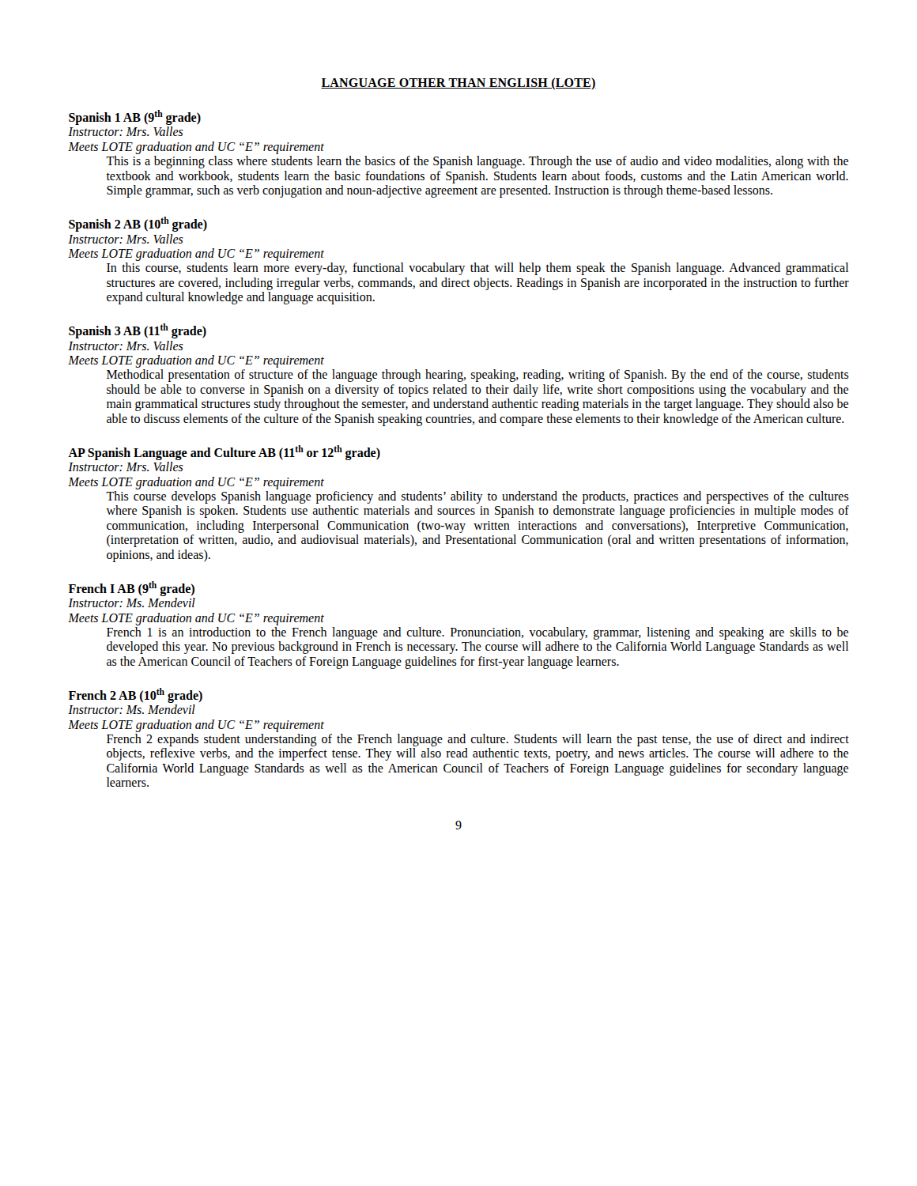LANGUAGE OTHER THAN ENGLISH (LOTE)
Spanish 1 AB (9th grade)
Instructor: Mrs. Valles
Meets LOTE graduation and UC “E” requirement
This is a beginning class where students learn the basics of the Spanish language. Through the use of audio and video modalities, along with the textbook and workbook, students learn the basic foundations of Spanish. Students learn about foods, customs and the Latin American world. Simple grammar, such as verb conjugation and noun-adjective agreement are presented. Instruction is through theme-based lessons.
Spanish 2 AB (10th grade)
Instructor: Mrs. Valles
Meets LOTE graduation and UC “E” requirement
In this course, students learn more every-day, functional vocabulary that will help them speak the Spanish language. Advanced grammatical structures are covered, including irregular verbs, commands, and direct objects. Readings in Spanish are incorporated in the instruction to further expand cultural knowledge and language acquisition.
Spanish 3 AB (11th grade)
Instructor: Mrs. Valles
Meets LOTE graduation and UC “E” requirement
Methodical presentation of structure of the language through hearing, speaking, reading, writing of Spanish. By the end of the course, students should be able to converse in Spanish on a diversity of topics related to their daily life, write short compositions using the vocabulary and the main grammatical structures study throughout the semester, and understand authentic reading materials in the target language. They should also be able to discuss elements of the culture of the Spanish speaking countries, and compare these elements to their knowledge of the American culture.
AP Spanish Language and Culture AB (11th or 12th grade)
Instructor: Mrs. Valles
Meets LOTE graduation and UC “E” requirement
This course develops Spanish language proficiency and students’ ability to understand the products, practices and perspectives of the cultures where Spanish is spoken. Students use authentic materials and sources in Spanish to demonstrate language proficiencies in multiple modes of communication, including Interpersonal Communication (two-way written interactions and conversations), Interpretive Communication, (interpretation of written, audio, and audiovisual materials), and Presentational Communication (oral and written presentations of information, opinions, and ideas).
French I AB (9th grade)
Instructor: Ms. Mendevil
Meets LOTE graduation and UC “E” requirement
French 1 is an introduction to the French language and culture. Pronunciation, vocabulary, grammar, listening and speaking are skills to be developed this year. No previous background in French is necessary. The course will adhere to the California World Language Standards as well as the American Council of Teachers of Foreign Language guidelines for first-year language learners.
French 2 AB (10th grade)
Instructor: Ms. Mendevil
Meets LOTE graduation and UC “E” requirement
French 2 expands student understanding of the French language and culture. Students will learn the past tense, the use of direct and indirect objects, reflexive verbs, and the imperfect tense. They will also read authentic texts, poetry, and news articles. The course will adhere to the California World Language Standards as well as the American Council of Teachers of Foreign Language guidelines for secondary language learners.
9